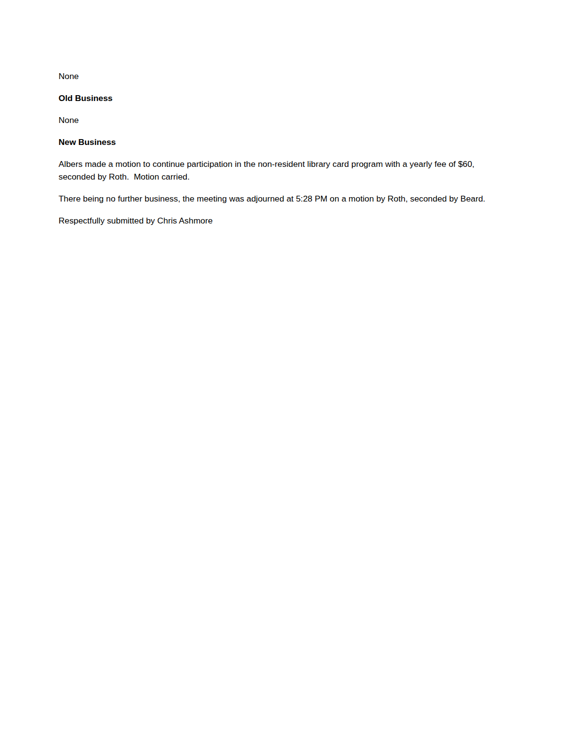None
Old Business
None
New Business
Albers made a motion to continue participation in the non-resident library card program with a yearly fee of $60, seconded by Roth. Motion carried.
There being no further business, the meeting was adjourned at 5:28 PM on a motion by Roth, seconded by Beard.
Respectfully submitted by Chris Ashmore